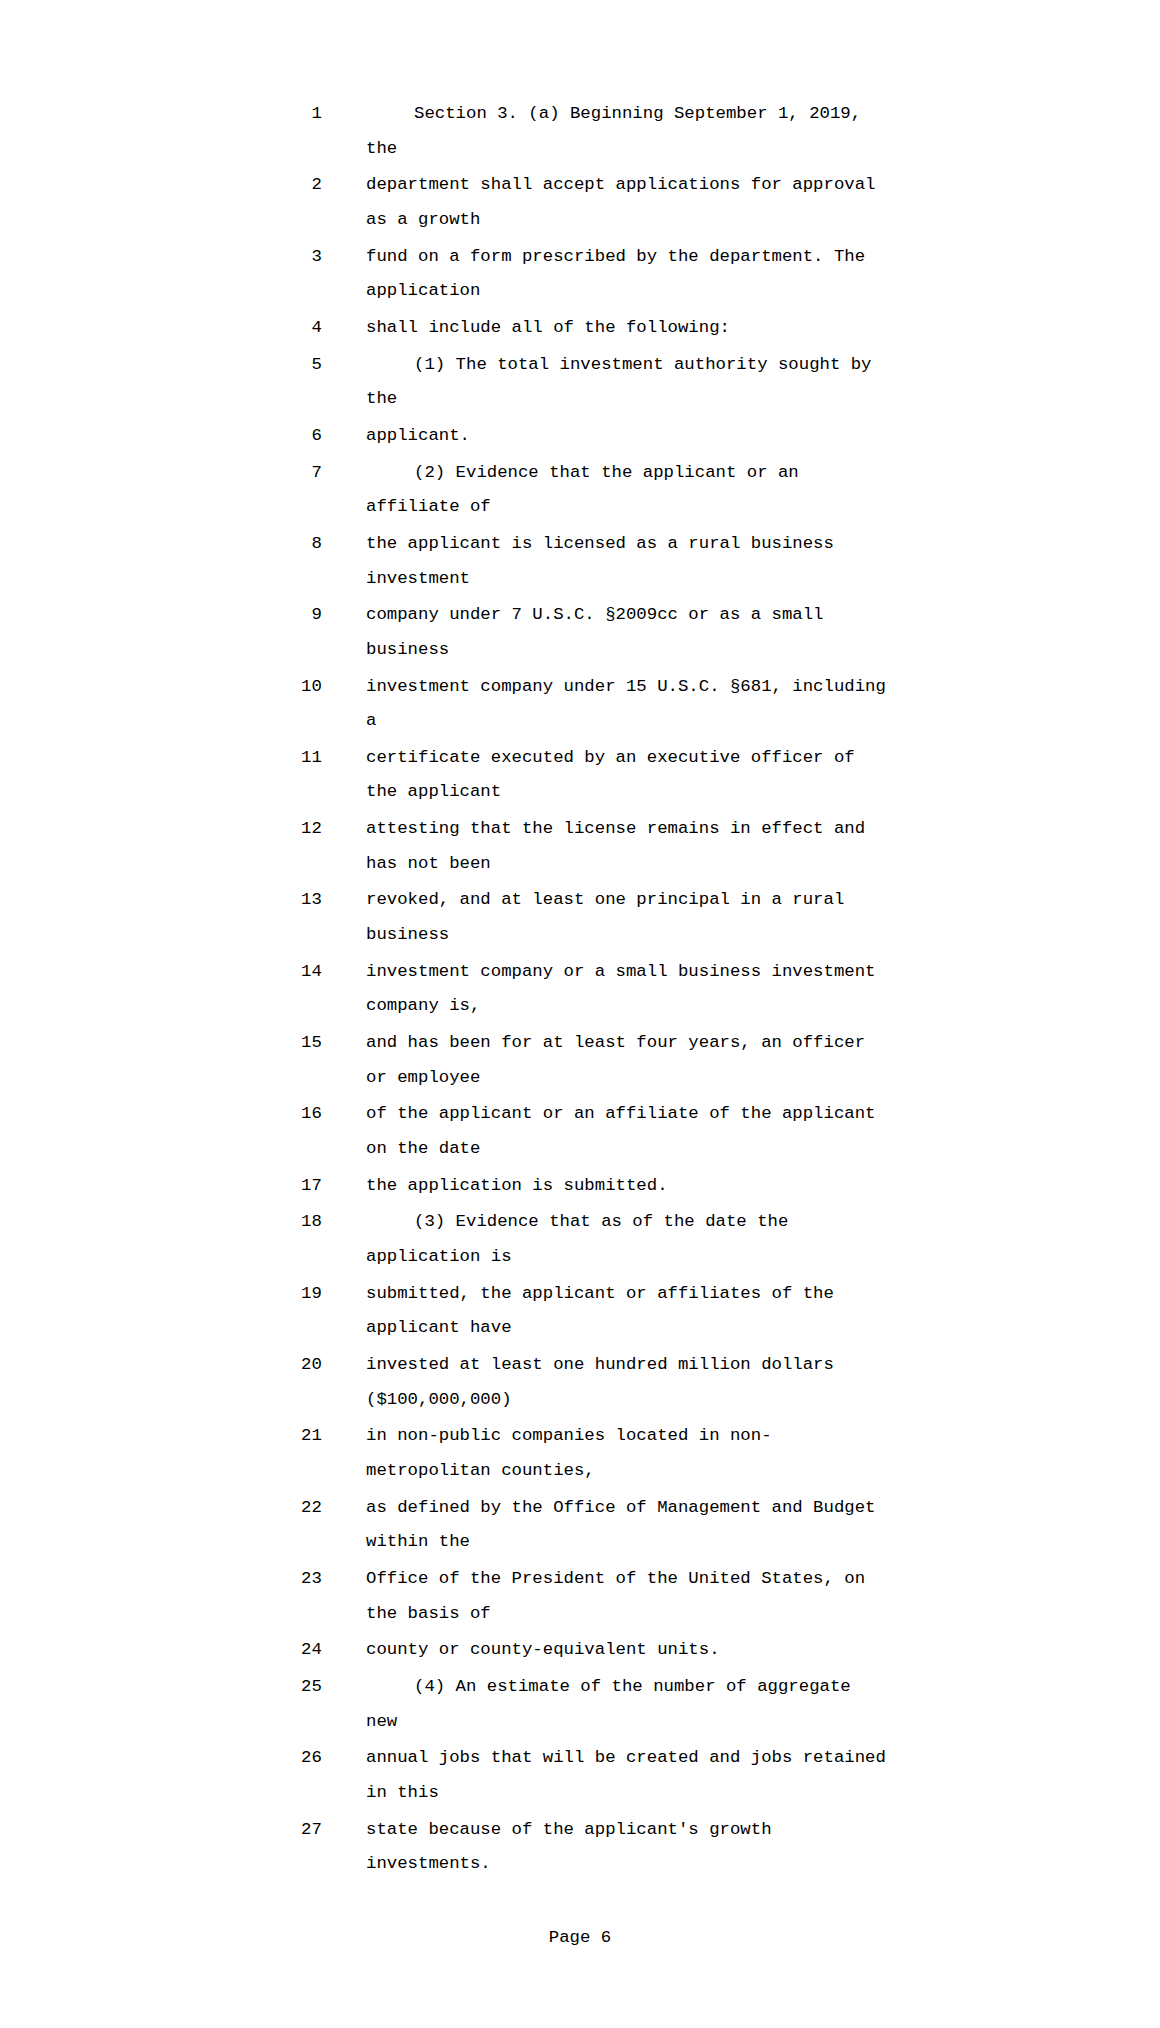| 1 | Section 3. (a) Beginning September 1, 2019, the |
| 2 | department shall accept applications for approval as a growth |
| 3 | fund on a form prescribed by the department. The application |
| 4 | shall include all of the following: |
| 5 | (1) The total investment authority sought by the |
| 6 | applicant. |
| 7 | (2) Evidence that the applicant or an affiliate of |
| 8 | the applicant is licensed as a rural business investment |
| 9 | company under 7 U.S.C. §2009cc or as a small business |
| 10 | investment company under 15 U.S.C. §681, including a |
| 11 | certificate executed by an executive officer of the applicant |
| 12 | attesting that the license remains in effect and has not been |
| 13 | revoked, and at least one principal in a rural business |
| 14 | investment company or a small business investment company is, |
| 15 | and has been for at least four years, an officer or employee |
| 16 | of the applicant or an affiliate of the applicant on the date |
| 17 | the application is submitted. |
| 18 | (3) Evidence that as of the date the application is |
| 19 | submitted, the applicant or affiliates of the applicant have |
| 20 | invested at least one hundred million dollars ($100,000,000) |
| 21 | in non-public companies located in non-metropolitan counties, |
| 22 | as defined by the Office of Management and Budget within the |
| 23 | Office of the President of the United States, on the basis of |
| 24 | county or county-equivalent units. |
| 25 | (4) An estimate of the number of aggregate new |
| 26 | annual jobs that will be created and jobs retained in this |
| 27 | state because of the applicant's growth investments. |
Page 6